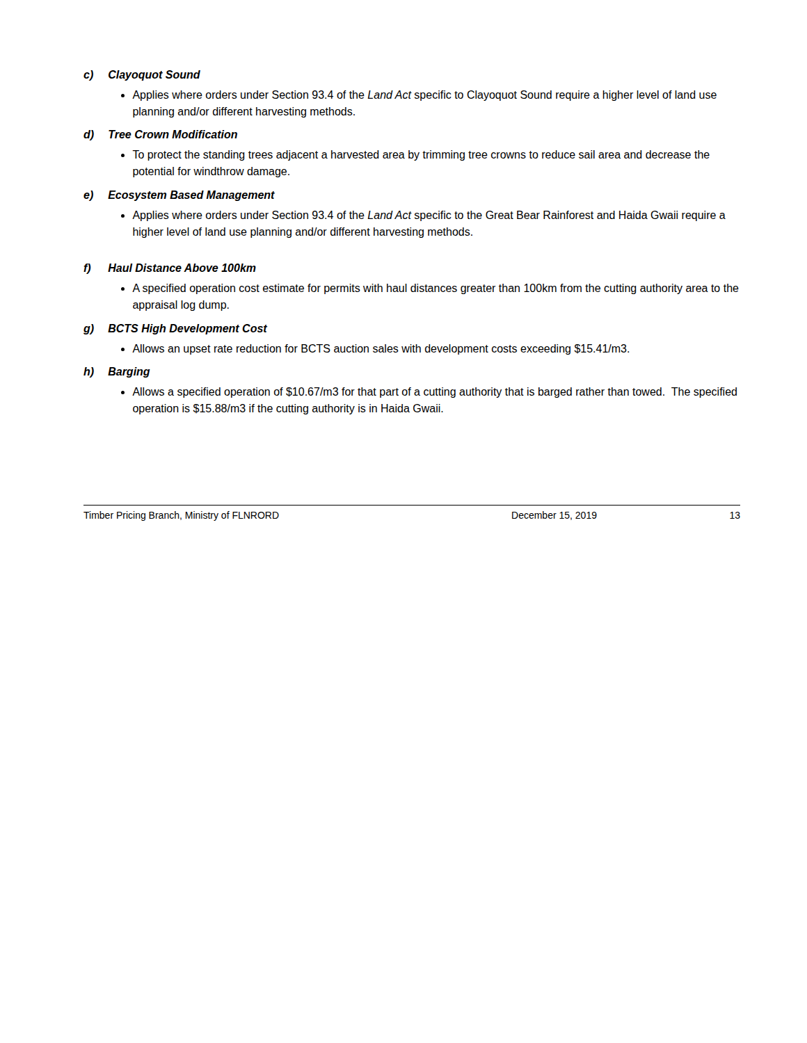c) Clayoquot Sound
Applies where orders under Section 93.4 of the Land Act specific to Clayoquot Sound require a higher level of land use planning and/or different harvesting methods.
d) Tree Crown Modification
To protect the standing trees adjacent a harvested area by trimming tree crowns to reduce sail area and decrease the potential for windthrow damage.
e) Ecosystem Based Management
Applies where orders under Section 93.4 of the Land Act specific to the Great Bear Rainforest and Haida Gwaii require a higher level of land use planning and/or different harvesting methods.
f) Haul Distance Above 100km
A specified operation cost estimate for permits with haul distances greater than 100km from the cutting authority area to the appraisal log dump.
g) BCTS High Development Cost
Allows an upset rate reduction for BCTS auction sales with development costs exceeding $15.41/m3.
h) Barging
Allows a specified operation of $10.67/m3 for that part of a cutting authority that is barged rather than towed. The specified operation is $15.88/m3 if the cutting authority is in Haida Gwaii.
Timber Pricing Branch, Ministry of FLNRORD
December 15, 2019
13